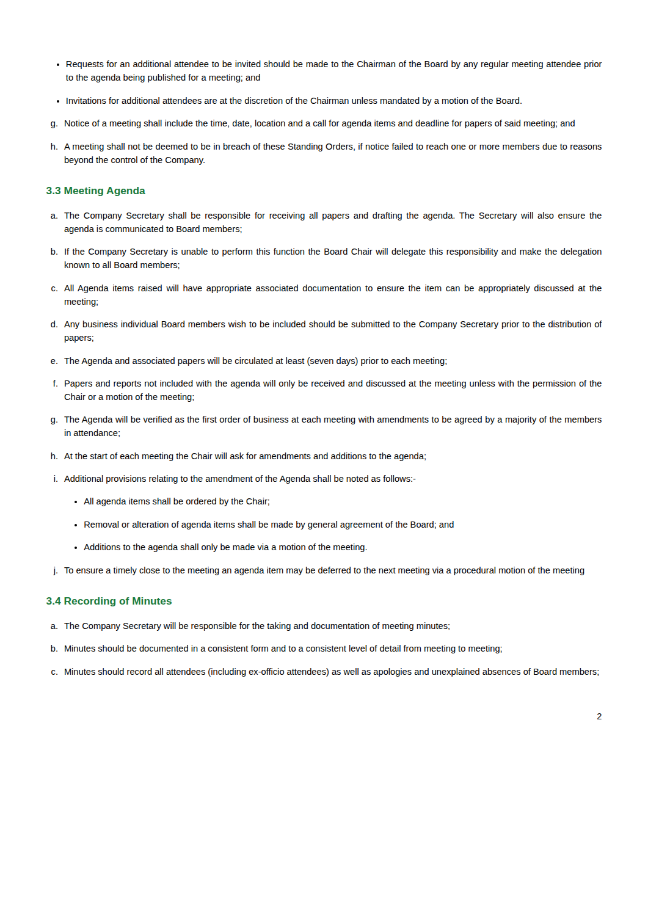Requests for an additional attendee to be invited should be made to the Chairman of the Board by any regular meeting attendee prior to the agenda being published for a meeting; and
Invitations for additional attendees are at the discretion of the Chairman unless mandated by a motion of the Board.
Notice of a meeting shall include the time, date, location and a call for agenda items and deadline for papers of said meeting; and
A meeting shall not be deemed to be in breach of these Standing Orders, if notice failed to reach one or more members due to reasons beyond the control of the Company.
3.3 Meeting Agenda
The Company Secretary shall be responsible for receiving all papers and drafting the agenda. The Secretary will also ensure the agenda is communicated to Board members;
If the Company Secretary is unable to perform this function the Board Chair will delegate this responsibility and make the delegation known to all Board members;
All Agenda items raised will have appropriate associated documentation to ensure the item can be appropriately discussed at the meeting;
Any business individual Board members wish to be included should be submitted to the Company Secretary prior to the distribution of papers;
The Agenda and associated papers will be circulated at least (seven days) prior to each meeting;
Papers and reports not included with the agenda will only be received and discussed at the meeting unless with the permission of the Chair or a motion of the meeting;
The Agenda will be verified as the first order of business at each meeting with amendments to be agreed by a majority of the members in attendance;
At the start of each meeting the Chair will ask for amendments and additions to the agenda;
Additional provisions relating to the amendment of the Agenda shall be noted as follows:-
All agenda items shall be ordered by the Chair;
Removal or alteration of agenda items shall be made by general agreement of the Board; and
Additions to the agenda shall only be made via a motion of the meeting.
To ensure a timely close to the meeting an agenda item may be deferred to the next meeting via a procedural motion of the meeting
3.4 Recording of Minutes
The Company Secretary will be responsible for the taking and documentation of meeting minutes;
Minutes should be documented in a consistent form and to a consistent level of detail from meeting to meeting;
Minutes should record all attendees (including ex-officio attendees) as well as apologies and unexplained absences of Board members;
2